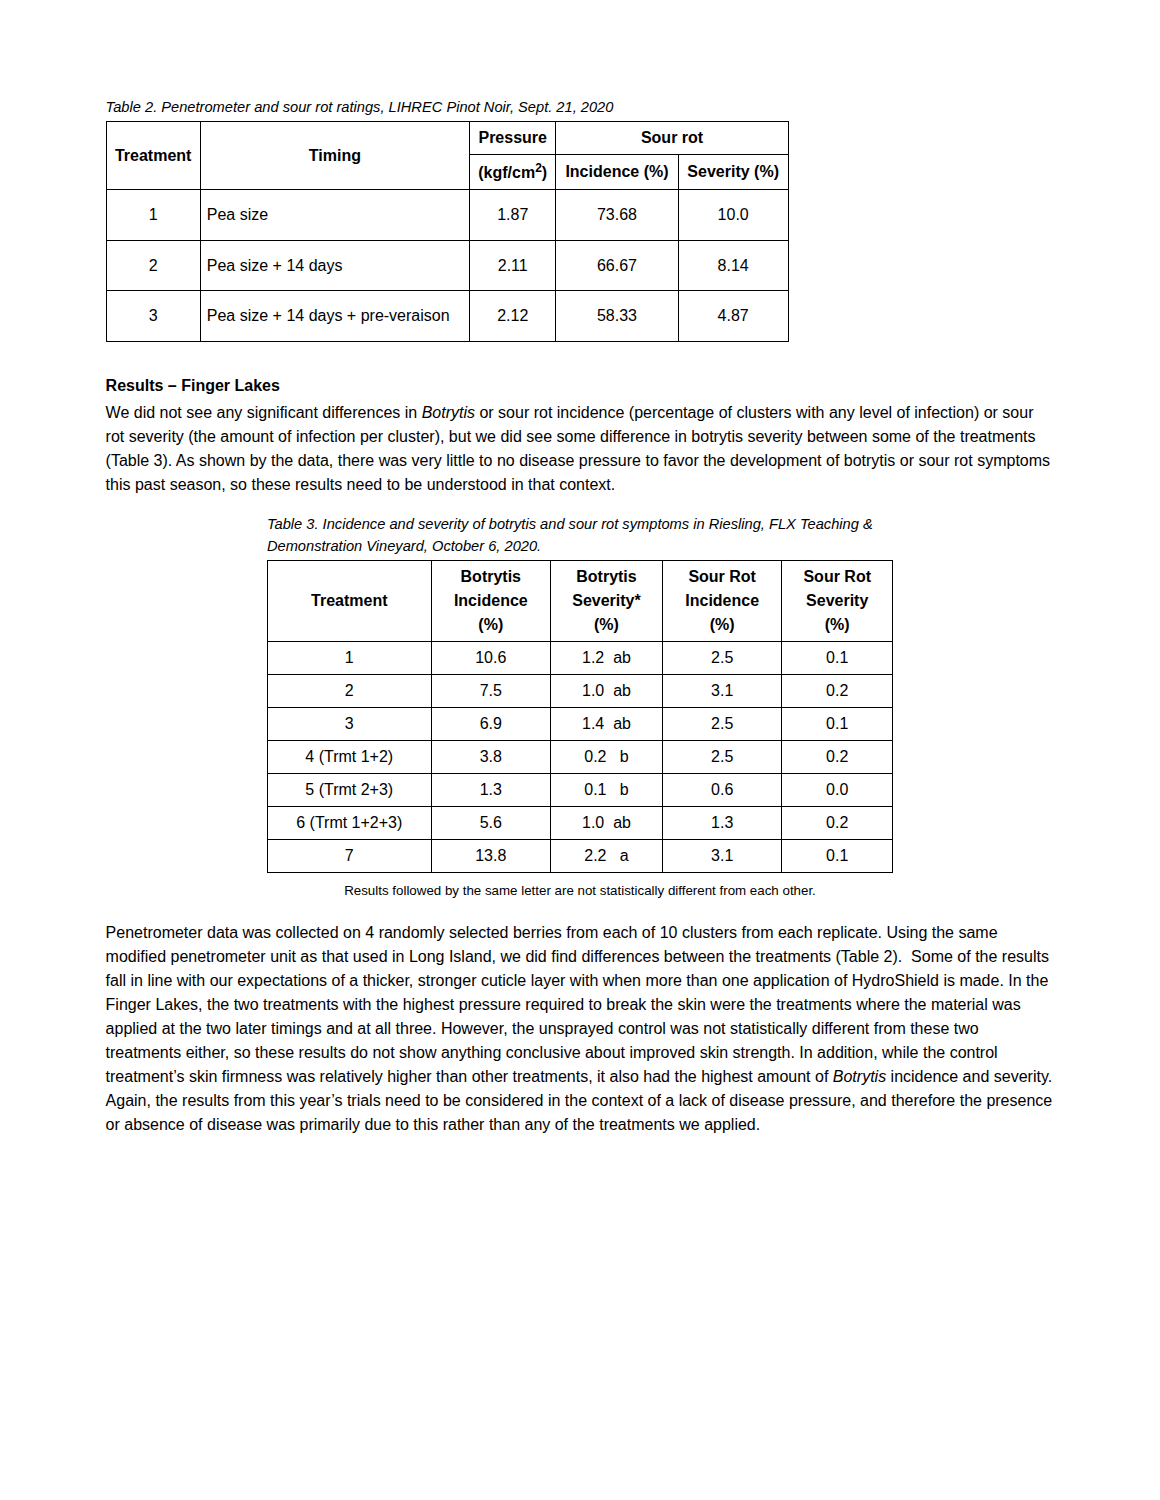Table 2. Penetrometer and sour rot ratings, LIHREC Pinot Noir, Sept. 21, 2020
| Treatment | Timing | Pressure | Sour rot |
| --- | --- | --- | --- |
| (kgf/cm 2 ) | Incidence (%) | Severity (%) |
| 1 | Pea size | 1.87 | 73.68 | 10.0 |
| 2 | Pea size + 14 days | 2.11 | 66.67 | 8.14 |
| 3 | Pea size + 14 days + pre-veraison | 2.12 | 58.33 | 4.87 |
Results – Finger Lakes
We did not see any significant differences in Botrytis or sour rot incidence (percentage of clusters with any level of infection) or sour rot severity (the amount of infection per cluster), but we did see some difference in botrytis severity between some of the treatments (Table 3). As shown by the data, there was very little to no disease pressure to favor the development of botrytis or sour rot symptoms this past season, so these results need to be understood in that context.
Table 3. Incidence and severity of botrytis and sour rot symptoms in Riesling, FLX Teaching & Demonstration Vineyard, October 6, 2020.
| Treatment | Botrytis Incidence (%) | Botrytis Severity* (%) | Sour Rot Incidence (%) | Sour Rot Severity (%) |
| --- | --- | --- | --- | --- |
| 1 | 10.6 | 1.2 ab | 2.5 | 0.1 |
| 2 | 7.5 | 1.0 ab | 3.1 | 0.2 |
| 3 | 6.9 | 1.4 ab | 2.5 | 0.1 |
| 4 (Trmt 1+2) | 3.8 | 0.2 b | 2.5 | 0.2 |
| 5 (Trmt 2+3) | 1.3 | 0.1 b | 0.6 | 0.0 |
| 6 (Trmt 1+2+3) | 5.6 | 1.0 ab | 1.3 | 0.2 |
| 7 | 13.8 | 2.2 a | 3.1 | 0.1 |
Results followed by the same letter are not statistically different from each other.
Penetrometer data was collected on 4 randomly selected berries from each of 10 clusters from each replicate. Using the same modified penetrometer unit as that used in Long Island, we did find differences between the treatments (Table 2). Some of the results fall in line with our expectations of a thicker, stronger cuticle layer with when more than one application of HydroShield is made. In the Finger Lakes, the two treatments with the highest pressure required to break the skin were the treatments where the material was applied at the two later timings and at all three. However, the unsprayed control was not statistically different from these two treatments either, so these results do not show anything conclusive about improved skin strength. In addition, while the control treatment’s skin firmness was relatively higher than other treatments, it also had the highest amount of Botrytis incidence and severity. Again, the results from this year’s trials need to be considered in the context of a lack of disease pressure, and therefore the presence or absence of disease was primarily due to this rather than any of the treatments we applied.